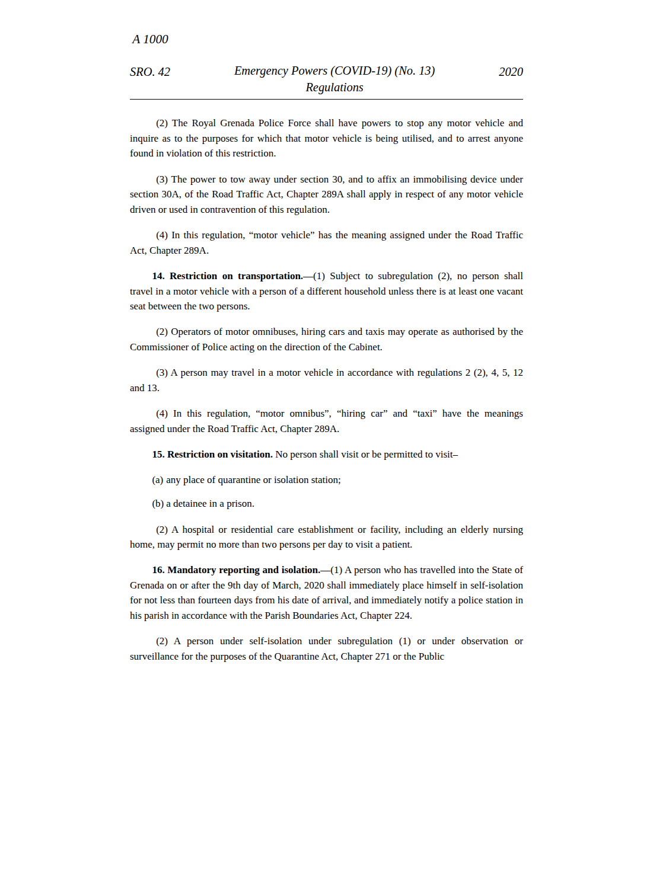A 1000
SRO. 42 Emergency Powers (COVID-19) (No. 13)
Regulations 2020
(2) The Royal Grenada Police Force shall have powers to stop any motor vehicle and inquire as to the purposes for which that motor vehicle is being utilised, and to arrest anyone found in violation of this restriction.
(3) The power to tow away under section 30, and to affix an immobilising device under section 30A, of the Road Traffic Act, Chapter 289A shall apply in respect of any motor vehicle driven or used in contravention of this regulation.
(4) In this regulation, “motor vehicle” has the meaning assigned under the Road Traffic Act, Chapter 289A.
14. Restriction on transportation.—(1) Subject to subregulation (2), no person shall travel in a motor vehicle with a person of a different household unless there is at least one vacant seat between the two persons.
(2) Operators of motor omnibuses, hiring cars and taxis may operate as authorised by the Commissioner of Police acting on the direction of the Cabinet.
(3) A person may travel in a motor vehicle in accordance with regulations 2 (2), 4, 5, 12 and 13.
(4) In this regulation, “motor omnibus”, “hiring car” and “taxi” have the meanings assigned under the Road Traffic Act, Chapter 289A.
15. Restriction on visitation. No person shall visit or be permitted to visit–
(a) any place of quarantine or isolation station;
(b) a detainee in a prison.
(2) A hospital or residential care establishment or facility, including an elderly nursing home, may permit no more than two persons per day to visit a patient.
16. Mandatory reporting and isolation.—(1) A person who has travelled into the State of Grenada on or after the 9th day of March, 2020 shall immediately place himself in self-isolation for not less than fourteen days from his date of arrival, and immediately notify a police station in his parish in accordance with the Parish Boundaries Act, Chapter 224.
(2) A person under self-isolation under subregulation (1) or under observation or surveillance for the purposes of the Quarantine Act, Chapter 271 or the Public